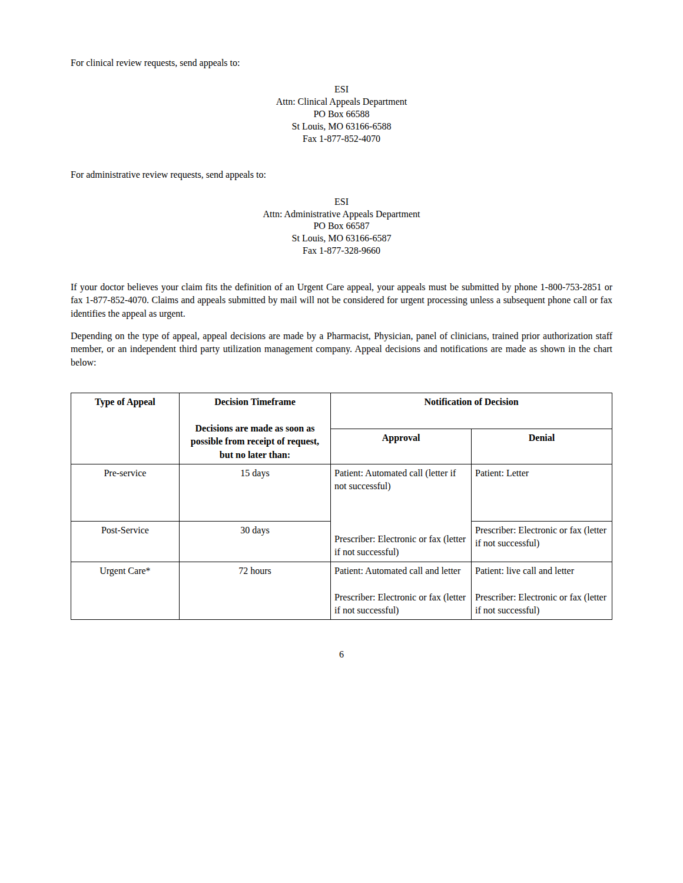For clinical review requests, send appeals to:
ESI
Attn: Clinical Appeals Department
PO Box 66588
St Louis, MO 63166-6588
Fax 1-877-852-4070
For administrative review requests, send appeals to:
ESI
Attn: Administrative Appeals Department
PO Box 66587
St Louis, MO 63166-6587
Fax 1-877-328-9660
If your doctor believes your claim fits the definition of an Urgent Care appeal, your appeals must be submitted by phone 1-800-753-2851 or fax 1-877-852-4070. Claims and appeals submitted by mail will not be considered for urgent processing unless a subsequent phone call or fax identifies the appeal as urgent.
Depending on the type of appeal, appeal decisions are made by a Pharmacist, Physician, panel of clinicians, trained prior authorization staff member, or an independent third party utilization management company. Appeal decisions and notifications are made as shown in the chart below:
| Type of Appeal | Decision Timeframe Decisions are made as soon as possible from receipt of request, but no later than: | Notification of Decision |
| --- | --- | --- |
| Approval | Denial |
| Pre-service | 15 days | Patient: Automated call (letter if not successful) Prescriber: Electronic or fax (letter if not successful) | Patient: Letter |
| Post-Service | 30 days | Prescriber: Electronic or fax (letter if not successful) |
| Urgent Care* | 72 hours | Patient: Automated call and letter Prescriber: Electronic or fax (letter if not successful) | Patient: live call and letter Prescriber: Electronic or fax (letter if not successful) |
6